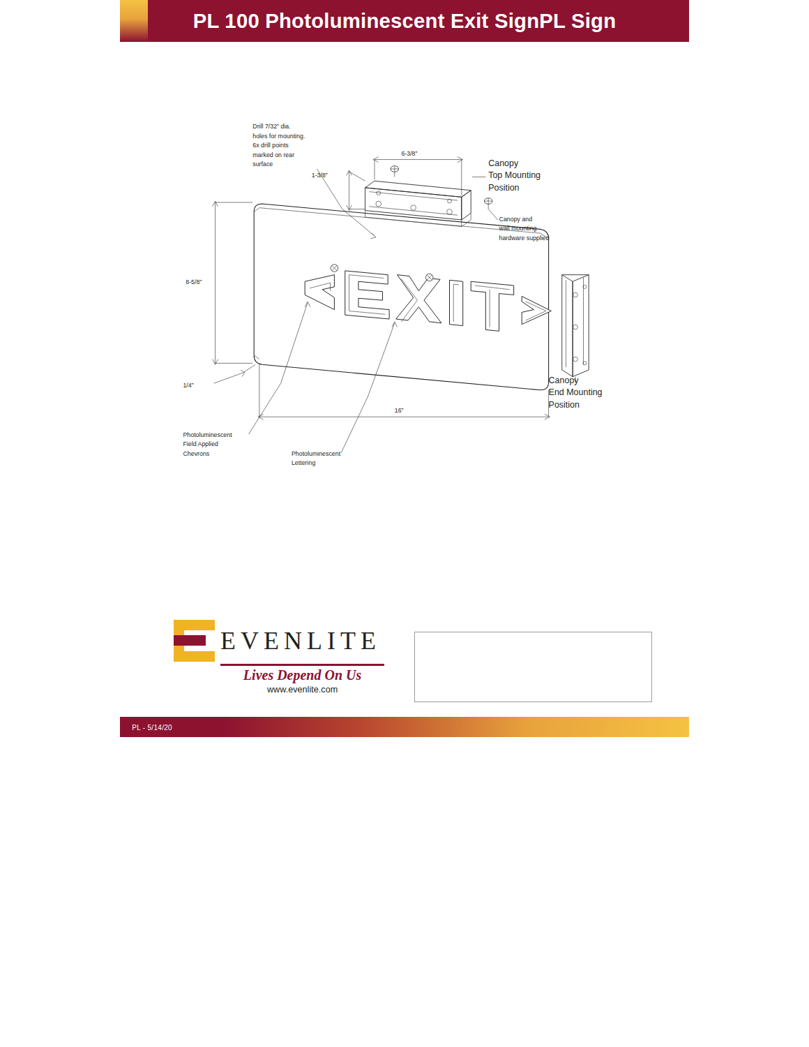PL 100 Photoluminescent Exit SignPL Sign
8-5/8” 1/4” 16” 6-3/8” 1-3/8” Drill 7/32” dia. holes for mounting. 6x drill points marked on rear surface Canopy and wall mounting hardware supplied Canopy Top Mounting Position Canopy End Mounting Position Photoluminescent Field Applied Chevrons Photoluminescent Lettering
EVENLITE
Lives Depend On Us
www.evenlite.com
PL - 5/14/20